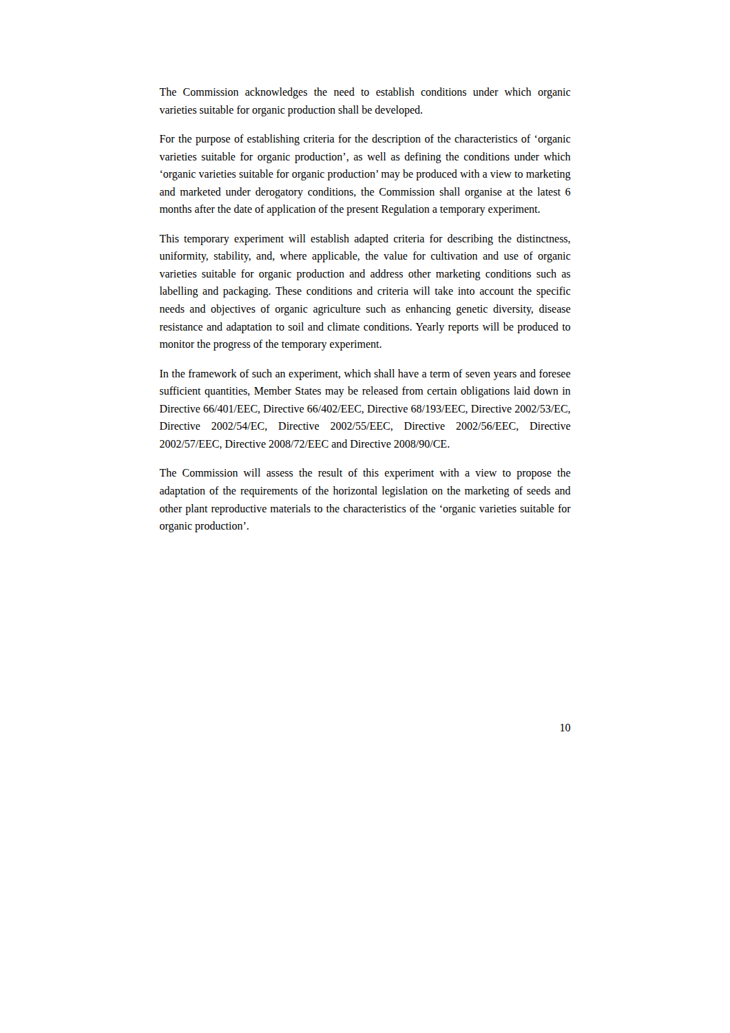The Commission acknowledges the need to establish conditions under which organic varieties suitable for organic production shall be developed.
For the purpose of establishing criteria for the description of the characteristics of ‘organic varieties suitable for organic production’, as well as defining the conditions under which ‘organic varieties suitable for organic production’ may be produced with a view to marketing and marketed under derogatory conditions, the Commission shall organise at the latest 6 months after the date of application of the present Regulation a temporary experiment.
This temporary experiment will establish adapted criteria for describing the distinctness, uniformity, stability, and, where applicable, the value for cultivation and use of organic varieties suitable for organic production and address other marketing conditions such as labelling and packaging. These conditions and criteria will take into account the specific needs and objectives of organic agriculture such as enhancing genetic diversity, disease resistance and adaptation to soil and climate conditions. Yearly reports will be produced to monitor the progress of the temporary experiment.
In the framework of such an experiment, which shall have a term of seven years and foresee sufficient quantities, Member States may be released from certain obligations laid down in Directive 66/401/EEC, Directive 66/402/EEC, Directive 68/193/EEC, Directive 2002/53/EC, Directive 2002/54/EC, Directive 2002/55/EEC, Directive 2002/56/EEC, Directive 2002/57/EEC, Directive 2008/72/EEC and Directive 2008/90/CE.
The Commission will assess the result of this experiment with a view to propose the adaptation of the requirements of the horizontal legislation on the marketing of seeds and other plant reproductive materials to the characteristics of the ‘organic varieties suitable for organic production’.
10